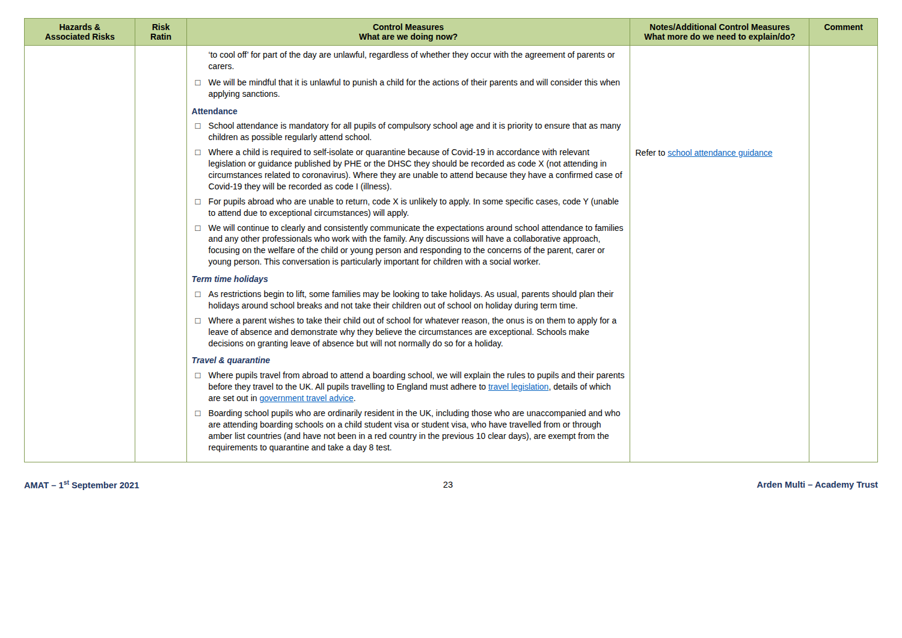| Hazards & Associated Risks | Risk Ratin | Control Measures What are we doing now? | Notes/Additional Control Measures What more do we need to explain/do? | Comment |
| --- | --- | --- | --- | --- |
| | | ‘to cool off’ for part of the day are unlawful, regardless of whether they occur with the agreement of parents or carers. We will be mindful that it is unlawful to punish a child for the actions of their parents and will consider this when applying sanctions. Attendance School attendance is mandatory for all pupils of compulsory school age and it is priority to ensure that as many children as possible regularly attend school. Where a child is required to self-isolate or quarantine because of Covid-19 in accordance with relevant legislation or guidance published by PHE or the DHSC they should be recorded as code X (not attending in circumstances related to coronavirus). Where they are unable to attend because they have a confirmed case of Covid-19 they will be recorded as code I (illness). For pupils abroad who are unable to return, code X is unlikely to apply. In some specific cases, code Y (unable to attend due to exceptional circumstances) will apply. We will continue to clearly and consistently communicate the expectations around school attendance to families and any other professionals who work with the family. Any discussions will have a collaborative approach, focusing on the welfare of the child or young person and responding to the concerns of the parent, carer or young person. This conversation is particularly important for children with a social worker. Term time holidays As restrictions begin to lift, some families may be looking to take holidays. As usual, parents should plan their holidays around school breaks and not take their children out of school on holiday during term time. Where a parent wishes to take their child out of school for whatever reason, the onus is on them to apply for a leave of absence and demonstrate why they believe the circumstances are exceptional. Schools make decisions on granting leave of absence but will not normally do so for a holiday. Travel & quarantine Where pupils travel from abroad to attend a boarding school, we will explain the rules to pupils and their parents before they travel to the UK. All pupils travelling to England must adhere to travel legislation , details of which are set out in government travel advice . Boarding school pupils who are ordinarily resident in the UK, including those who are unaccompanied and who are attending boarding schools on a child student visa or student visa, who have travelled from or through amber list countries (and have not been in a red country in the previous 10 clear days), are exempt from the requirements to quarantine and take a day 8 test. | Refer to school attendance guidance | |
AMAT – 1st September 2021
23
Arden Multi – Academy Trust